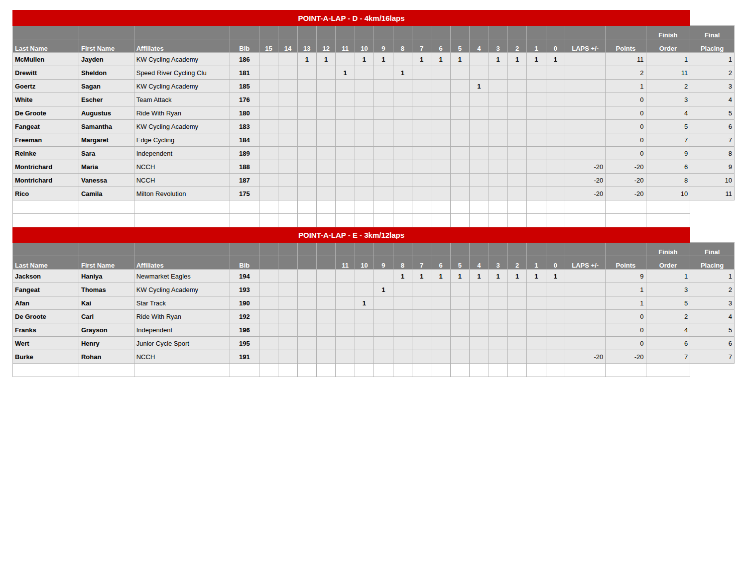| POINT-A-LAP - D - 4km/16laps |
| | | | | | | | | | | | | | | | | | | | | | | Finish | Final |
| Last Name | First Name | Affiliates | Bib | 15 | 14 | 13 | 12 | 11 | 10 | 9 | 8 | 7 | 6 | 5 | 4 | 3 | 2 | 1 | 0 | LAPS +/- | Points | Order | Placing |
| McMullen | Jayden | KW Cycling Academy | 186 | | | 1 | 1 | | 1 | 1 | | 1 | 1 | 1 | | 1 | 1 | 1 | 1 | | 11 | 1 | 1 |
| Drewitt | Sheldon | Speed River Cycling Clu | 181 | | | | | 1 | | | 1 | | | | | | | | | | 2 | 11 | 2 |
| Goertz | Sagan | KW Cycling Academy | 185 | | | | | | | | | | | | 1 | | | | | | 1 | 2 | 3 |
| White | Escher | Team Attack | 176 | | | | | | | | | | | | | | | | | | 0 | 3 | 4 |
| De Groote | Augustus | Ride With Ryan | 180 | | | | | | | | | | | | | | | | | | 0 | 4 | 5 |
| Fangeat | Samantha | KW Cycling Academy | 183 | | | | | | | | | | | | | | | | | | 0 | 5 | 6 |
| Freeman | Margaret | Edge Cycling | 184 | | | | | | | | | | | | | | | | | | 0 | 7 | 7 |
| Reinke | Sara | Independent | 189 | | | | | | | | | | | | | | | | | | 0 | 9 | 8 |
| Montrichard | Maria | NCCH | 188 | | | | | | | | | | | | | | | | | -20 | -20 | 6 | 9 |
| Montrichard | Vanessa | NCCH | 187 | | | | | | | | | | | | | | | | | -20 | -20 | 8 | 10 |
| Rico | Camila | Milton Revolution | 175 | | | | | | | | | | | | | | | | | -20 | -20 | 10 | 11 |
| POINT-A-LAP - E - 3km/12laps |
| | | | | | | | | | | | | | | | | | | | | | | Finish | Final |
| Last Name | First Name | Affiliates | Bib | | | | | 11 | 10 | 9 | 8 | 7 | 6 | 5 | 4 | 3 | 2 | 1 | 0 | LAPS +/- | Points | Order | Placing |
| Jackson | Haniya | Newmarket Eagles | 194 | | | | | | | | 1 | 1 | 1 | 1 | 1 | 1 | 1 | 1 | 1 | | 9 | 1 | 1 |
| Fangeat | Thomas | KW Cycling Academy | 193 | | | | | | | 1 | | | | | | | | | | | 1 | 3 | 2 |
| Afan | Kai | Star Track | 190 | | | | | | 1 | | | | | | | | | | | | 1 | 5 | 3 |
| De Groote | Carl | Ride With Ryan | 192 | | | | | | | | | | | | | | | | | | 0 | 2 | 4 |
| Franks | Grayson | Independent | 196 | | | | | | | | | | | | | | | | | | 0 | 4 | 5 |
| Wert | Henry | Junior Cycle Sport | 195 | | | | | | | | | | | | | | | | | | 0 | 6 | 6 |
| Burke | Rohan | NCCH | 191 | | | | | | | | | | | | | | | | | -20 | -20 | 7 | 7 |